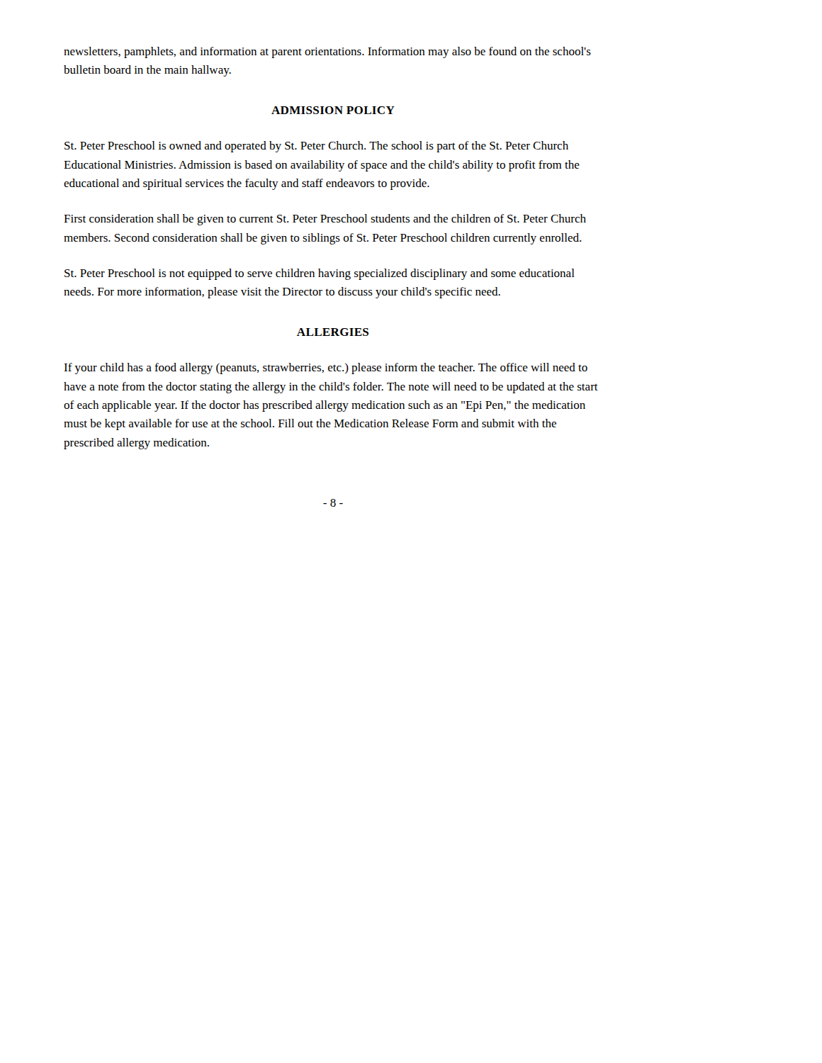newsletters, pamphlets, and information at parent orientations. Information may also be found on the school's bulletin board in the main hallway.
ADMISSION POLICY
St. Peter Preschool is owned and operated by St. Peter Church. The school is part of the St. Peter Church Educational Ministries. Admission is based on availability of space and the child's ability to profit from the educational and spiritual services the faculty and staff endeavors to provide.
First consideration shall be given to current St. Peter Preschool students and the children of St. Peter Church members. Second consideration shall be given to siblings of St. Peter Preschool children currently enrolled.
St. Peter Preschool is not equipped to serve children having specialized disciplinary and some educational needs. For more information, please visit the Director to discuss your child's specific need.
ALLERGIES
If your child has a food allergy (peanuts, strawberries, etc.) please inform the teacher. The office will need to have a note from the doctor stating the allergy in the child's folder. The note will need to be updated at the start of each applicable year. If the doctor has prescribed allergy medication such as an "Epi Pen," the medication must be kept available for use at the school. Fill out the Medication Release Form and submit with the prescribed allergy medication.
- 8 -